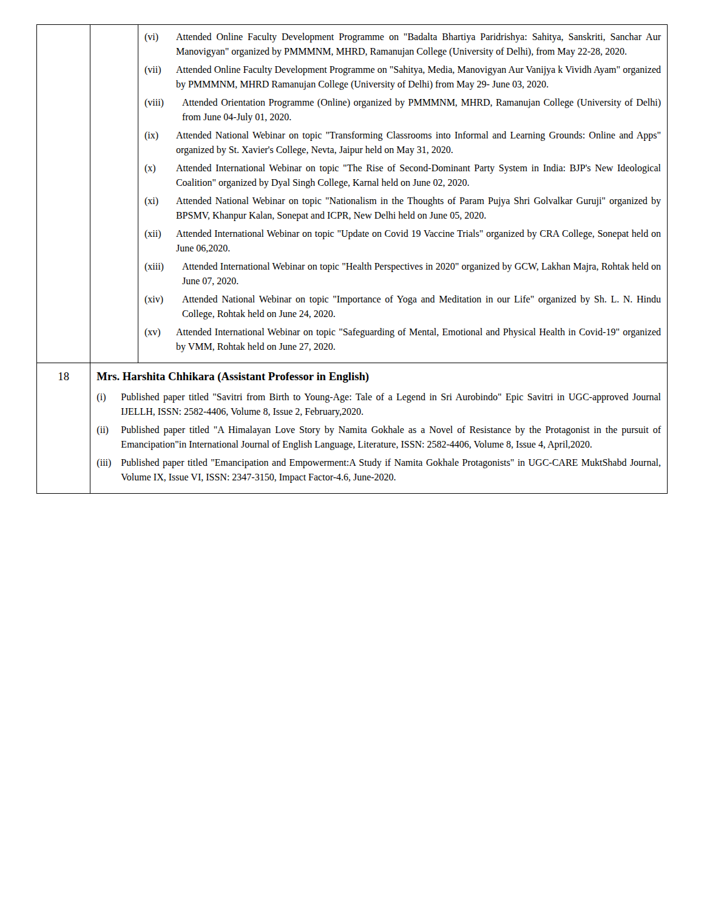| | | (vi) Attended Online Faculty Development Programme on "Badalta Bhartiya Paridrishya: Sahitya, Sanskriti, Sanchar Aur Manovigyan" organized by PMMMNM, MHRD, Ramanujan College (University of Delhi), from May 22-28, 2020. (vii) Attended Online Faculty Development Programme on "Sahitya, Media, Manovigyan Aur Vanijya k Vividh Ayam" organized by PMMMNM, MHRD Ramanujan College (University of Delhi) from May 29- June 03, 2020. (viii) Attended Orientation Programme (Online) organized by PMMMNM, MHRD, Ramanujan College (University of Delhi) from June 04-July 01, 2020. (ix) Attended National Webinar on topic "Transforming Classrooms into Informal and Learning Grounds: Online and Apps" organized by St. Xavier's College, Nevta, Jaipur held on May 31, 2020. (x) Attended International Webinar on topic "The Rise of Second-Dominant Party System in India: BJP's New Ideological Coalition" organized by Dyal Singh College, Karnal held on June 02, 2020. (xi) Attended National Webinar on topic "Nationalism in the Thoughts of Param Pujya Shri Golvalkar Guruji" organized by BPSMV, Khanpur Kalan, Sonepat and ICPR, New Delhi held on June 05, 2020. (xii) Attended International Webinar on topic "Update on Covid 19 Vaccine Trials" organized by CRA College, Sonepat held on June 06,2020. (xiii) Attended International Webinar on topic "Health Perspectives in 2020" organized by GCW, Lakhan Majra, Rohtak held on June 07, 2020. (xiv) Attended National Webinar on topic "Importance of Yoga and Meditation in our Life" organized by Sh. L. N. Hindu College, Rohtak held on June 24, 2020. (xv) Attended International Webinar on topic "Safeguarding of Mental, Emotional and Physical Health in Covid-19" organized by VMM, Rohtak held on June 27, 2020. |
| 18 | Mrs. Harshita Chhikara (Assistant Professor in English) (i) Published paper titled "Savitri from Birth to Young-Age: Tale of a Legend in Sri Aurobindo" Epic Savitri in UGC-approved Journal IJELLH, ISSN: 2582-4406, Volume 8, Issue 2, February,2020. (ii) Published paper titled "A Himalayan Love Story by Namita Gokhale as a Novel of Resistance by the Protagonist in the pursuit of Emancipation"in International Journal of English Language, Literature, ISSN: 2582-4406, Volume 8, Issue 4, April,2020. (iii) Published paper titled "Emancipation and Empowerment:A Study if Namita Gokhale Protagonists" in UGC-CARE MuktShabd Journal, Volume IX, Issue VI, ISSN: 2347-3150, Impact Factor-4.6, June-2020. |